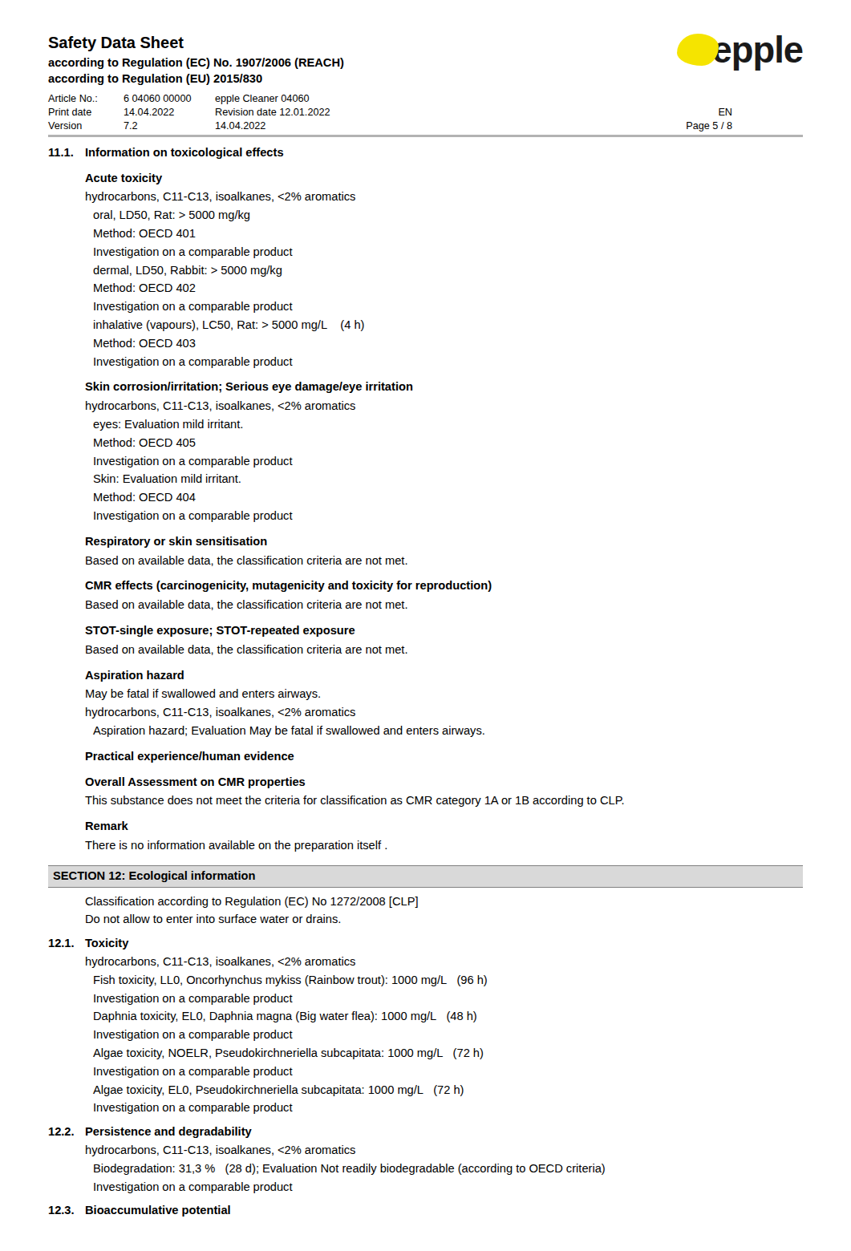Safety Data Sheet
according to Regulation (EC) No. 1907/2006 (REACH)
according to Regulation (EU) 2015/830
epple
| Article No.: | 6 04060 00000 | epple Cleaner 04060 | | |
| Print date | 14.04.2022 | Revision date 12.01.2022 | EN | |
| Version | 7.2 | 14.04.2022 | Page 5 / 8 | |
11.1.
Information on toxicological effects
Acute toxicity
hydrocarbons, C11-C13, isoalkanes, <2% aromatics
oral, LD50, Rat: > 5000 mg/kg
Method: OECD 401
Investigation on a comparable product
dermal, LD50, Rabbit: > 5000 mg/kg
Method: OECD 402
Investigation on a comparable product
inhalative (vapours), LC50, Rat: > 5000 mg/L (4 h)
Method: OECD 403
Investigation on a comparable product
Skin corrosion/irritation; Serious eye damage/eye irritation
hydrocarbons, C11-C13, isoalkanes, <2% aromatics
eyes: Evaluation mild irritant.
Method: OECD 405
Investigation on a comparable product
Skin: Evaluation mild irritant.
Method: OECD 404
Investigation on a comparable product
Respiratory or skin sensitisation
Based on available data, the classification criteria are not met.
CMR effects (carcinogenicity, mutagenicity and toxicity for reproduction)
Based on available data, the classification criteria are not met.
STOT-single exposure; STOT-repeated exposure
Based on available data, the classification criteria are not met.
Aspiration hazard
May be fatal if swallowed and enters airways.
hydrocarbons, C11-C13, isoalkanes, <2% aromatics
Aspiration hazard; Evaluation May be fatal if swallowed and enters airways.
Practical experience/human evidence
Overall Assessment on CMR properties
This substance does not meet the criteria for classification as CMR category 1A or 1B according to CLP.
Remark
There is no information available on the preparation itself .
SECTION 12: Ecological information
Classification according to Regulation (EC) No 1272/2008 [CLP]
Do not allow to enter into surface water or drains.
12.1.
Toxicity
hydrocarbons, C11-C13, isoalkanes, <2% aromatics
Fish toxicity, LL0, Oncorhynchus mykiss (Rainbow trout): 1000 mg/L (96 h)
Investigation on a comparable product
Daphnia toxicity, EL0, Daphnia magna (Big water flea): 1000 mg/L (48 h)
Investigation on a comparable product
Algae toxicity, NOELR, Pseudokirchneriella subcapitata: 1000 mg/L (72 h)
Investigation on a comparable product
Algae toxicity, EL0, Pseudokirchneriella subcapitata: 1000 mg/L (72 h)
Investigation on a comparable product
12.2.
Persistence and degradability
hydrocarbons, C11-C13, isoalkanes, <2% aromatics
Biodegradation: 31,3 % (28 d); Evaluation Not readily biodegradable (according to OECD criteria)
Investigation on a comparable product
12.3.
Bioaccumulative potential